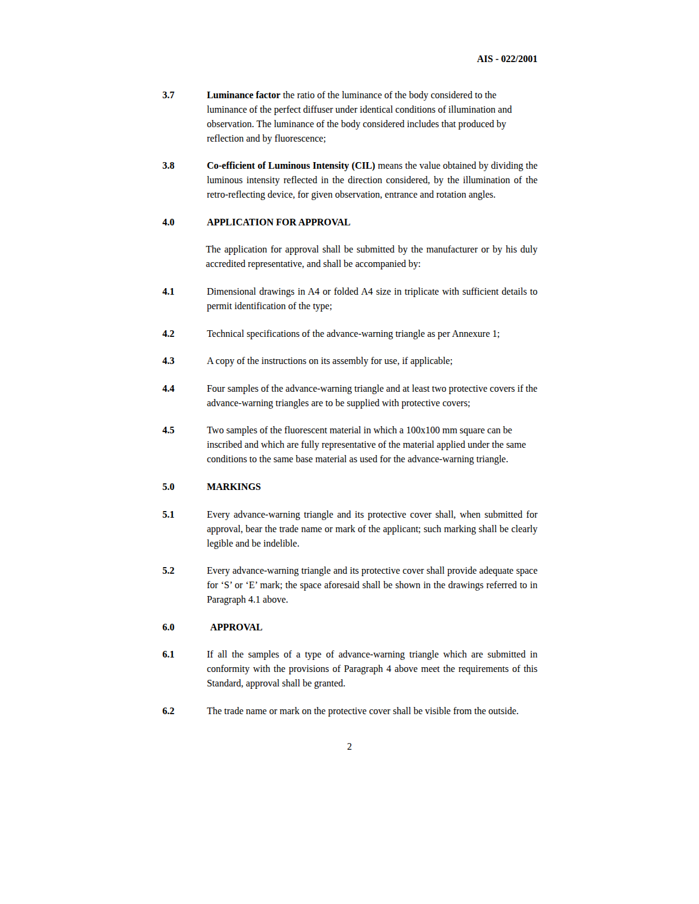AIS - 022/2001
3.7
Luminance factor the ratio of the luminance of the body considered to the luminance of the perfect diffuser under identical conditions of illumination and observation. The luminance of the body considered includes that produced by reflection and by fluorescence;
3.8
Co-efficient of Luminous Intensity (CIL) means the value obtained by dividing the luminous intensity reflected in the direction considered, by the illumination of the retro-reflecting device, for given observation, entrance and rotation angles.
4.0
APPLICATION FOR APPROVAL
The application for approval shall be submitted by the manufacturer or by his duly accredited representative, and shall be accompanied by:
4.1
Dimensional drawings in A4 or folded A4 size in triplicate with sufficient details to permit identification of the type;
4.2
Technical specifications of the advance-warning triangle as per Annexure 1;
4.3
A copy of the instructions on its assembly for use, if applicable;
4.4
Four samples of the advance-warning triangle and at least two protective covers if the advance-warning triangles are to be supplied with protective covers;
4.5
Two samples of the fluorescent material in which a 100x100 mm square can be inscribed and which are fully representative of the material applied under the same conditions to the same base material as used for the advance-warning triangle.
5.0
MARKINGS
5.1
Every advance-warning triangle and its protective cover shall, when submitted for approval, bear the trade name or mark of the applicant; such marking shall be clearly legible and be indelible.
5.2
Every advance-warning triangle and its protective cover shall provide adequate space for ‘S’ or ‘E’ mark; the space aforesaid shall be shown in the drawings referred to in Paragraph 4.1 above.
6.0
APPROVAL
6.1
If all the samples of a type of advance-warning triangle which are submitted in conformity with the provisions of Paragraph 4 above meet the requirements of this Standard, approval shall be granted.
6.2
The trade name or mark on the protective cover shall be visible from the outside.
2